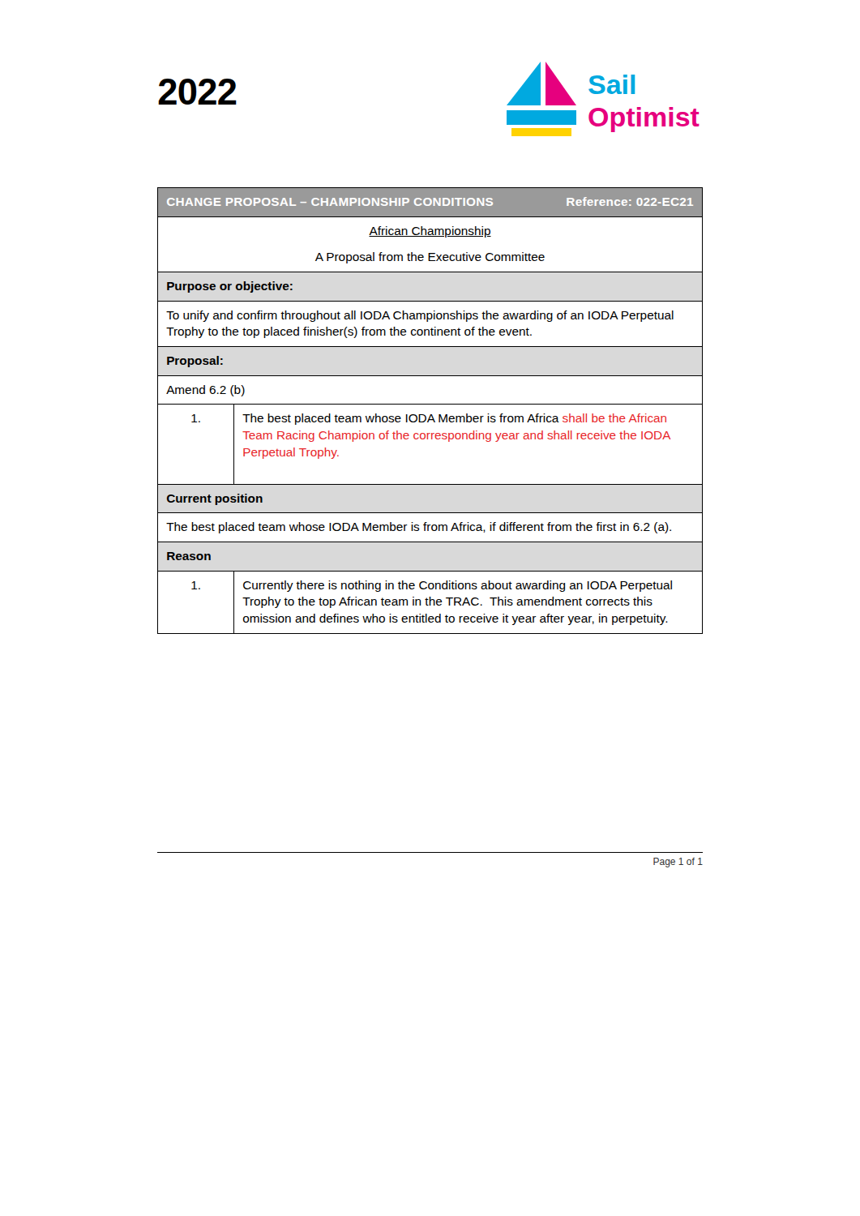2022
Sail Optimist
| CHANGE PROPOSAL – CHAMPIONSHIP CONDITIONS Reference: 022-EC21 |
| African Championship A Proposal from the Executive Committee |
| Purpose or objective: |
| To unify and confirm throughout all IODA Championships the awarding of an IODA Perpetual Trophy to the top placed finisher(s) from the continent of the event. |
| Proposal: |
| Amend 6.2 (b) |
| 1. | The best placed team whose IODA Member is from Africa shall be the African Team Racing Champion of the corresponding year and shall receive the IODA Perpetual Trophy. |
| Current position |
| The best placed team whose IODA Member is from Africa, if different from the first in 6.2 (a). |
| Reason |
| 1. | Currently there is nothing in the Conditions about awarding an IODA Perpetual Trophy to the top African team in the TRAC. This amendment corrects this omission and defines who is entitled to receive it year after year, in perpetuity. |
Page 1 of 1